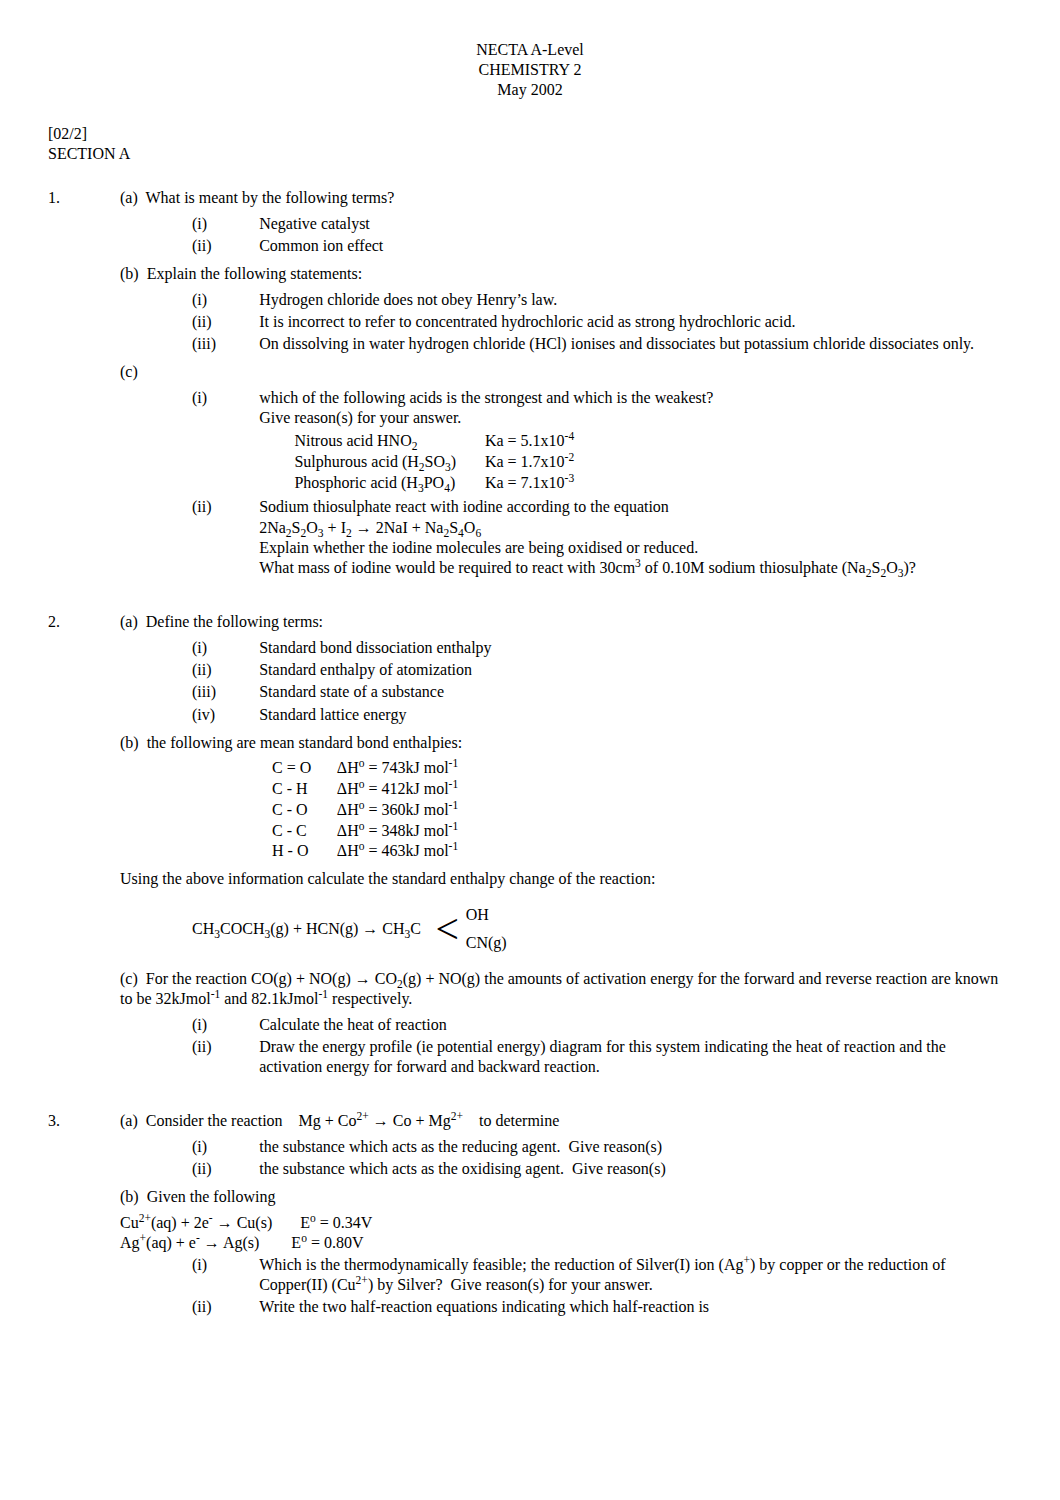NECTA A-Level
CHEMISTRY 2
May 2002
[02/2]
SECTION A
1.
(a) What is meant by the following terms?
(i) Negative catalyst
(ii) Common ion effect
(b) Explain the following statements:
(i) Hydrogen chloride does not obey Henry’s law.
(ii) It is incorrect to refer to concentrated hydrochloric acid as strong hydrochloric acid.
(iii) On dissolving in water hydrogen chloride (HCl) ionises and dissociates but potassium chloride dissociates only.
(c)
(i) which of the following acids is the strongest and which is the weakest?
Give reason(s) for your answer.
| Nitrous acid HNO 2 | Ka = 5.1x10 -4 |
| Sulphurous acid (H 2 SO 3 ) | Ka = 1.7x10 -2 |
| Phosphoric acid (H 3 PO 4 ) | Ka = 7.1x10 -3 |
(ii) Sodium thiosulphate react with iodine according to the equation
2Na2S2O3 + I2 → 2NaI + Na2S4O6
Explain whether the iodine molecules are being oxidised or reduced.
What mass of iodine would be required to react with 30cm3 of 0.10M sodium thiosulphate (Na2S2O3)?
2.
(a) Define the following terms:
(i) Standard bond dissociation enthalpy
(ii) Standard enthalpy of atomization
(iii) Standard state of a substance
(iv) Standard lattice energy
(b) the following are mean standard bond enthalpies:
| C = O | ΔH o = 743kJ mol -1 |
| C - H | ΔH o = 412kJ mol -1 |
| C - O | ΔH o = 360kJ mol -1 |
| C - C | ΔH o = 348kJ mol -1 |
| H - O | ΔH o = 463kJ mol -1 |
Using the above information calculate the standard enthalpy change of the reaction:
CH3COCH3(g) + HCN(g) → CH3C < OH CN(g)
(c) For the reaction CO(g) + NO(g) → CO2(g) + NO(g) the amounts of activation energy for the forward and reverse reaction are known to be 32kJmol-1 and 82.1kJmol-1 respectively.
(i) Calculate the heat of reaction
(ii) Draw the energy profile (ie potential energy) diagram for this system indicating the heat of reaction and the activation energy for forward and backward reaction.
3.
(a) Consider the reaction Mg + Co2+ → Co + Mg2+ to determine
(i) the substance which acts as the reducing agent. Give reason(s)
(ii) the substance which acts as the oxidising agent. Give reason(s)
(b) Given the following
Cu2+(aq) + 2e- → Cu(s) Eo = 0.34V
Ag+(aq) + e- → Ag(s) Eo = 0.80V
(i) Which is the thermodynamically feasible; the reduction of Silver(I) ion (Ag+) by copper or the reduction of Copper(II) (Cu2+) by Silver? Give reason(s) for your answer.
(ii) Write the two half-reaction equations indicating which half-reaction is